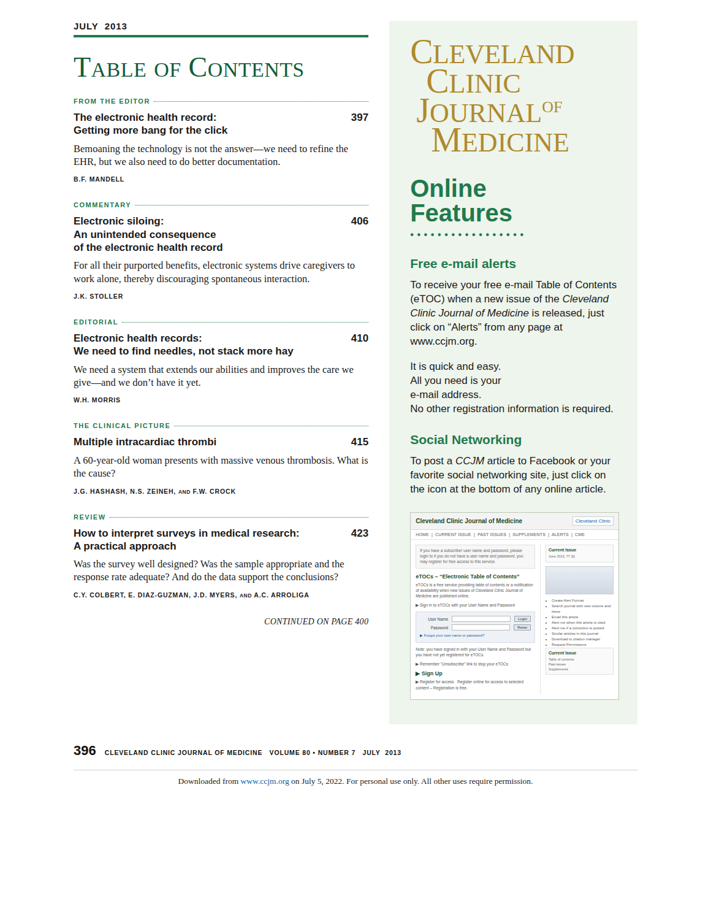JULY 2013
TABLE OF CONTENTS
FROM THE EDITOR
The electronic health record:
Getting more bang for the click 397
Bemoaning the technology is not the answer—we need to refine the EHR, but we also need to do better documentation.
B.F. MANDELL
COMMENTARY
Electronic siloing:
An unintended consequence
of the electronic health record 406
For all their purported benefits, electronic systems drive caregivers to work alone, thereby discouraging spontaneous interaction.
J.K. STOLLER
EDITORIAL
Electronic health records:
We need to find needles, not stack more hay 410
We need a system that extends our abilities and improves the care we give—and we don’t have it yet.
W.H. MORRIS
THE CLINICAL PICTURE
Multiple intracardiac thrombi 415
A 60-year-old woman presents with massive venous thrombosis. What is the cause?
J.G. HASHASH, N.S. ZEINEH, AND F.W. CROCK
REVIEW
How to interpret surveys in medical research:
A practical approach 423
Was the survey well designed? Was the sample appropriate and the response rate adequate? And do the data support the conclusions?
C.Y. COLBERT, E. DIAZ-GUZMAN, J.D. MYERS, AND A.C. ARROLIGA
CONTINUED ON PAGE 400
CLEVELAND
CLINIC
JOURNALOF
MEDICINE
Online
Features
•••••••••••••••••
Free e-mail alerts
To receive your free e-mail Table of Contents (eTOC) when a new issue of the Cleveland Clinic Journal of Medicine is released, just click on “Alerts” from any page at www.ccjm.org.
It is quick and easy.
All you need is your
e-mail address.
No other registration information is required.
Social Networking
To post a CCJM article to Facebook or your favorite social networking site, just click on the icon at the bottom of any online article.
Cleveland Clinic Journal of Medicine Cleveland Clinic
HOME | CURRENT ISSUE | PAST ISSUES | SUPPLEMENTS | ALERTS | CME
If you have a subscriber user name and password, please login to it you do not have a user name and password, you may register for free access to this service.
eTOCs – “Electronic Table of Contents”
eTOCs is a free service providing table of contents or a notification of availability when new issues of Cleveland Clinic Journal of Medicine are published online.
▶ Sign in to eTOCs with your User Name and Password
User Name Login
Password Reset
▶ Forgot your user name or password?
Note: you have signed in with your User Name and Password but you have not yet registered for eTOCs.
▶ Remember “Unsubscribe” link to stop your eTOCs
▶ Sign Up
▶ Register for access Register online for access to selected content – Registration is free.
Current Issue
June 2013, 77 (6)
Create Alert Format
Search journal with new volume and issue
Email this article
Alert me when this article is cited
Alert me if a correction is posted
Similar articles in this journal
Download to citation manager
Request Permissions
Current Issue
Table of contents
Past issues
Supplements
396 CLEVELAND CLINIC JOURNAL OF MEDICINE VOLUME 80 • NUMBER 7 JULY 2013
Downloaded from www.ccjm.org on July 5, 2022. For personal use only. All other uses require permission.